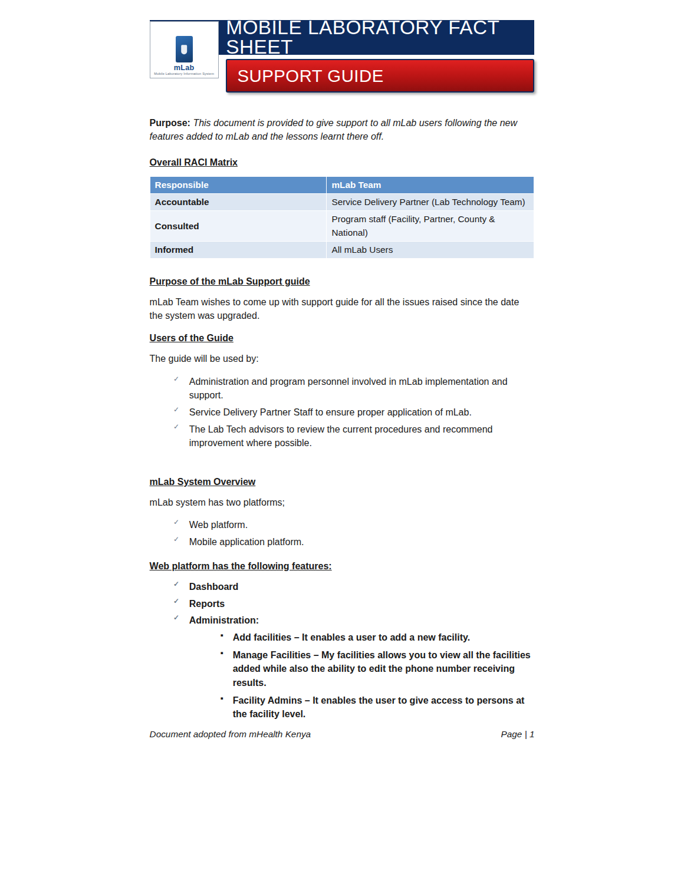Mobile Laboratory Fact Sheet
Support Guide
mLab
Mobile Laboratory Information System
Purpose: This document is provided to give support to all mLab users following the new features added to mLab and the lessons learnt there off.
Overall RACI Matrix
| Responsible | mLab Team |
| --- | --- |
| Accountable | Service Delivery Partner (Lab Technology Team) |
| Consulted | Program staff (Facility, Partner, County & National) |
| Informed | All mLab Users |
Purpose of the mLab Support guide
mLab Team wishes to come up with support guide for all the issues raised since the date the system was upgraded.
Users of the Guide
The guide will be used by:
Administration and program personnel involved in mLab implementation and support.
Service Delivery Partner Staff to ensure proper application of mLab.
The Lab Tech advisors to review the current procedures and recommend improvement where possible.
mLab System Overview
mLab system has two platforms;
Web platform.
Mobile application platform.
Web platform has the following features:
Dashboard
Reports
Administration:
Add facilities – It enables a user to add a new facility.
Manage Facilities – My facilities allows you to view all the facilities added while also the ability to edit the phone number receiving results.
Facility Admins – It enables the user to give access to persons at the facility level.
Document adopted from mHealth Kenya Page | 1